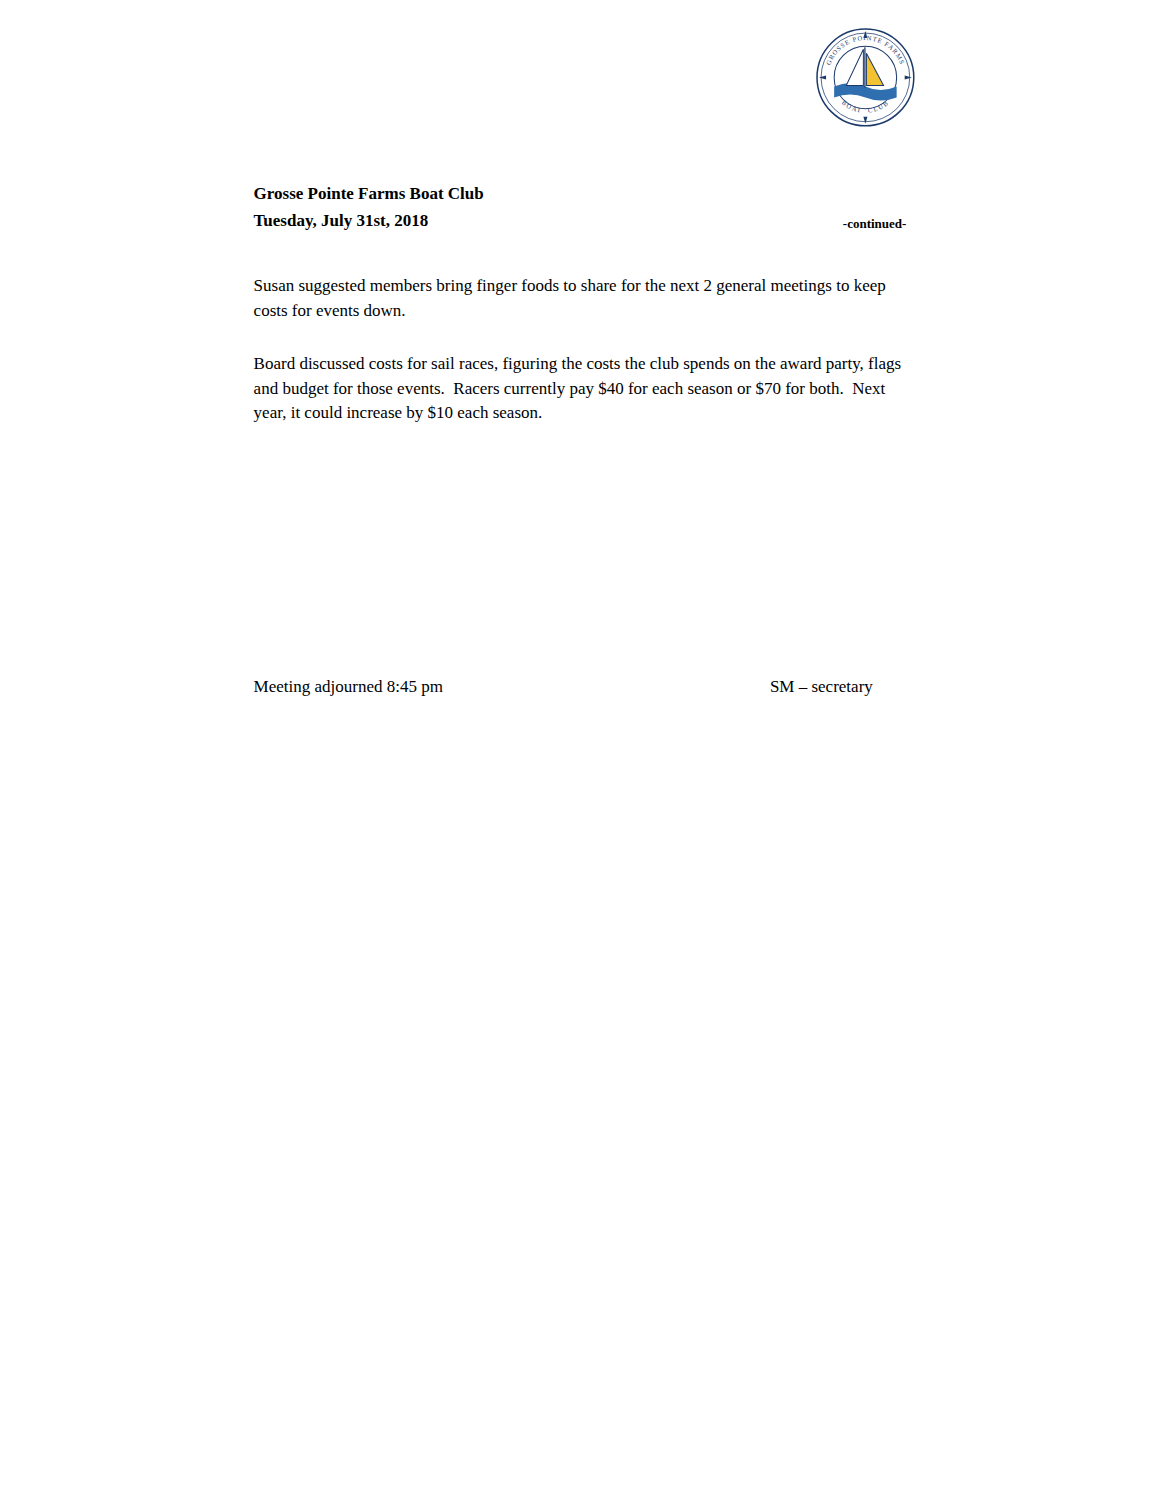GROSSE POINTE FARMS BOAT CLUB
Grosse Pointe Farms Boat Club Tuesday, July 31st, 2018-continued-
Susan suggested members bring finger foods to share for the next 2 general meetings to keep costs for events down.
Board discussed costs for sail races, figuring the costs the club spends on the award party, flags and budget for those events. Racers currently pay $40 for each season or $70 for both. Next year, it could increase by $10 each season.
Meeting adjourned 8:45 pm SM – secretary